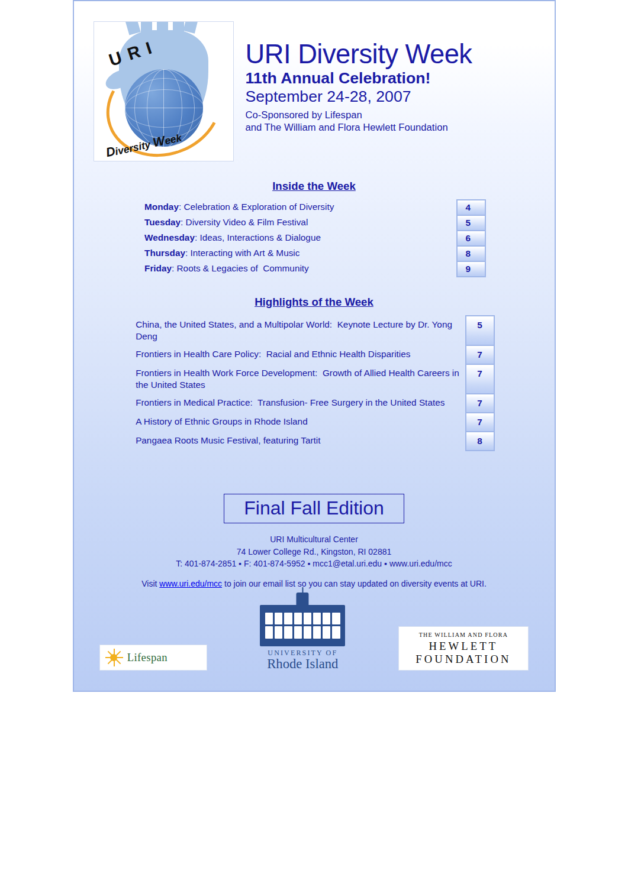U R I
Diversity Week
URI Diversity Week
11th Annual Celebration!
September 24-28, 2007
Co-Sponsored by Lifespan
and The William and Flora Hewlett Foundation
Inside the Week
| Monday : Celebration & Exploration of Diversity | 4 |
| Tuesday : Diversity Video & Film Festival | 5 |
| Wednesday : Ideas, Interactions & Dialogue | 6 |
| Thursday : Interacting with Art & Music | 8 |
| Friday : Roots & Legacies of Community | 9 |
Highlights of the Week
| China, the United States, and a Multipolar World: Keynote Lecture by Dr. Yong Deng | 5 |
| Frontiers in Health Care Policy: Racial and Ethnic Health Disparities | 7 |
| Frontiers in Health Work Force Development: Growth of Allied Health Careers in the United States | 7 |
| Frontiers in Medical Practice: Transfusion- Free Surgery in the United States | 7 |
| A History of Ethnic Groups in Rhode Island | 7 |
| Pangaea Roots Music Festival, featuring Tartit | 8 |
Final Fall Edition
URI Multicultural Center
74 Lower College Rd., Kingston, RI 02881
T: 401-874-2851 ▪ F: 401-874-5952 ▪ mcc1@etal.uri.edu ▪ www.uri.edu/mcc
Visit www.uri.edu/mcc to join our email list so you can stay updated on diversity events at URI.
Lifespan
UNIVERSITY OF
Rhode Island
THE WILLIAM AND FLORA
HEWLETT
FOUNDATION